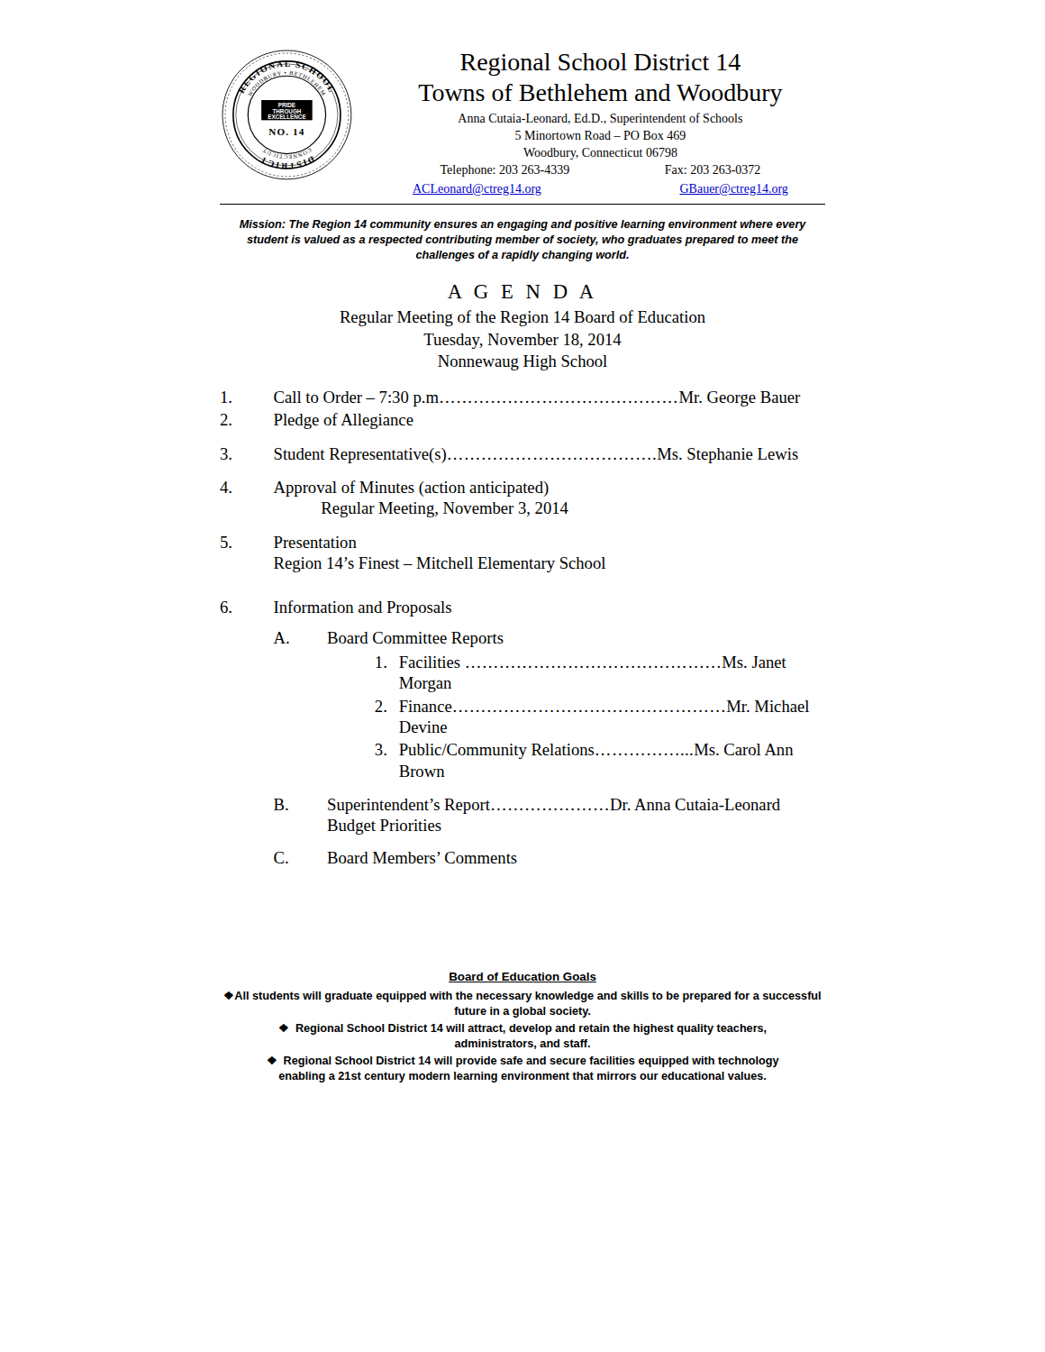REGIONAL SCHOOL DISTRICT WOODBURY • BETHLEHEM CONNECTICUT PRIDE THROUGH EXCELLENCE NO. 14
Regional School District 14
Towns of Bethlehem and Woodbury
Anna Cutaia-Leonard, Ed.D., Superintendent of Schools
5 Minortown Road – PO Box 469
Woodbury, Connecticut 06798
Telephone: 203 263-4339 Fax: 203 263-0372
ACLeonard@ctreg14.org GBauer@ctreg14.org
Mission: The Region 14 community ensures an engaging and positive learning environment where every student is valued as a respected contributing member of society, who graduates prepared to meet the challenges of a rapidly changing world.
A G E N D A
Regular Meeting of the Region 14 Board of Education
Tuesday, November 18, 2014
Nonnewaug High School
1. Call to Order – 7:30 p.m……………………………………Mr. George Bauer
2. Pledge of Allegiance
3. Student Representative(s)………………………………. Ms. Stephanie Lewis
4. Approval of Minutes (action anticipated)
Regular Meeting, November 3, 2014
5. Presentation
Region 14’s Finest – Mitchell Elementary School
6. Information and Proposals
A. Board Committee Reports
1. Facilities ………………………………………Ms. Janet Morgan
2. Finance…………………………………………Mr. Michael Devine
3. Public/Community Relations……………... Ms. Carol Ann Brown
B. Superintendent’s Report…………………Dr. Anna Cutaia-Leonard
Budget Priorities
C. Board Members’ Comments
Board of Education Goals
❖All students will graduate equipped with the necessary knowledge and skills to be prepared for a successful future in a global society.
❖ Regional School District 14 will attract, develop and retain the highest quality teachers, administrators, and staff.
❖ Regional School District 14 will provide safe and secure facilities equipped with technology enabling a 21st century modern learning environment that mirrors our educational values.